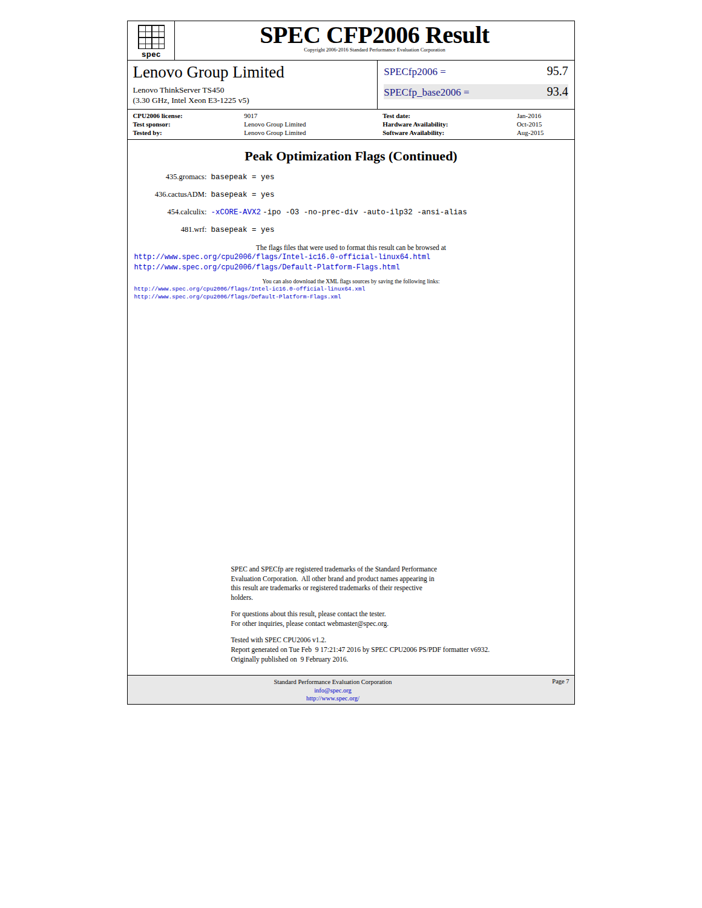spec
SPEC CFP2006 Result
Copyright 2006-2016 Standard Performance Evaluation Corporation
Lenovo Group Limited
Lenovo ThinkServer TS450
(3.30 GHz, Intel Xeon E3-1225 v5)
SPECfp2006 = 95.7
SPECfp_base2006 = 93.4
| CPU2006 license: | 9017 |
| Test sponsor: | Lenovo Group Limited |
| Tested by: | Lenovo Group Limited |
| Test date: | Jan-2016 |
| Hardware Availability: | Oct-2015 |
| Software Availability: | Aug-2015 |
Peak Optimization Flags (Continued)
435.gromacs: basepeak = yes
436.cactusADM: basepeak = yes
454.calculix: -xCORE-AVX2 -ipo -O3 -no-prec-div -auto-ilp32 -ansi-alias
481.wrf: basepeak = yes
The flags files that were used to format this result can be browsed at
http://www.spec.org/cpu2006/flags/Intel-ic16.0-official-linux64.html
http://www.spec.org/cpu2006/flags/Default-Platform-Flags.html
You can also download the XML flags sources by saving the following links:
http://www.spec.org/cpu2006/flags/Intel-ic16.0-official-linux64.xml
http://www.spec.org/cpu2006/flags/Default-Platform-Flags.xml
SPEC and SPECfp are registered trademarks of the Standard Performance
Evaluation Corporation. All other brand and product names appearing in
this result are trademarks or registered trademarks of their respective
holders.
For questions about this result, please contact the tester.
For other inquiries, please contact webmaster@spec.org.
Tested with SPEC CPU2006 v1.2.
Report generated on Tue Feb 9 17:21:47 2016 by SPEC CPU2006 PS/PDF formatter v6932.
Originally published on 9 February 2016.
Standard Performance Evaluation Corporation
info@spec.org
http://www.spec.org/
Page 7